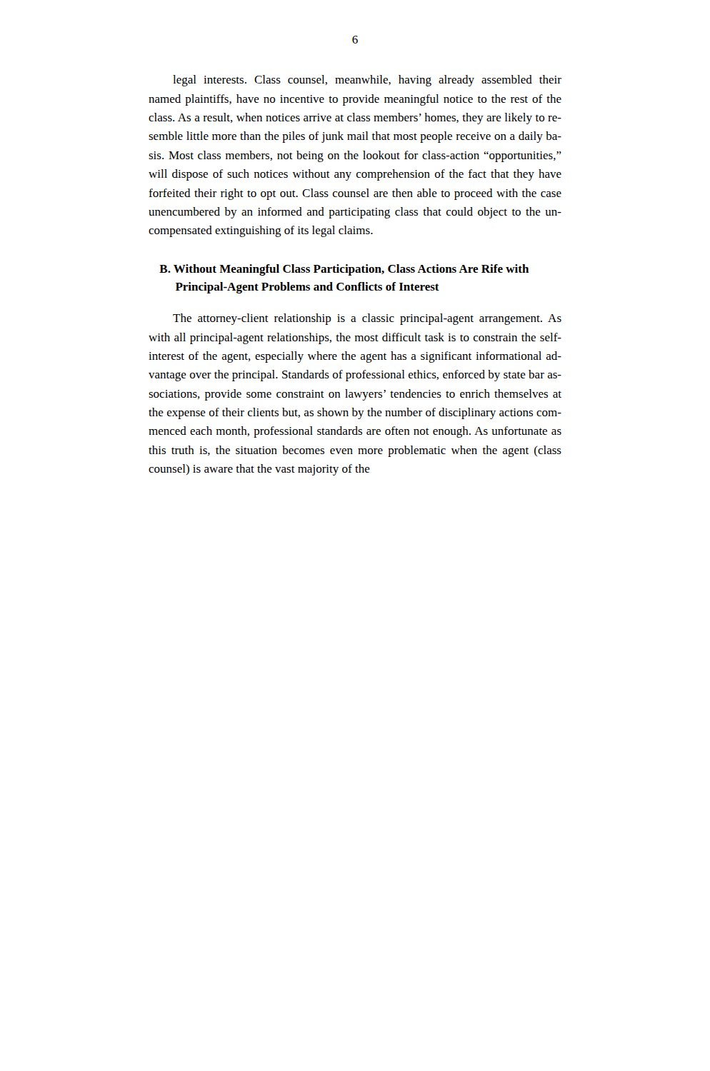6
legal interests. Class counsel, meanwhile, having already assembled their named plaintiffs, have no incentive to provide meaningful notice to the rest of the class. As a result, when notices arrive at class members’ homes, they are likely to resemble little more than the piles of junk mail that most people receive on a daily basis. Most class members, not being on the lookout for class-action “opportunities,” will dispose of such notices without any comprehension of the fact that they have forfeited their right to opt out. Class counsel are then able to proceed with the case unencumbered by an informed and participating class that could object to the uncompensated extinguishing of its legal claims.
B. Without Meaningful Class Participation, Class Actions Are Rife with Principal-Agent Problems and Conflicts of Interest
The attorney-client relationship is a classic principal-agent arrangement. As with all principal-agent relationships, the most difficult task is to constrain the self-interest of the agent, especially where the agent has a significant informational advantage over the principal. Standards of professional ethics, enforced by state bar associations, provide some constraint on lawyers’ tendencies to enrich themselves at the expense of their clients but, as shown by the number of disciplinary actions commenced each month, professional standards are often not enough. As unfortunate as this truth is, the situation becomes even more problematic when the agent (class counsel) is aware that the vast majority of the